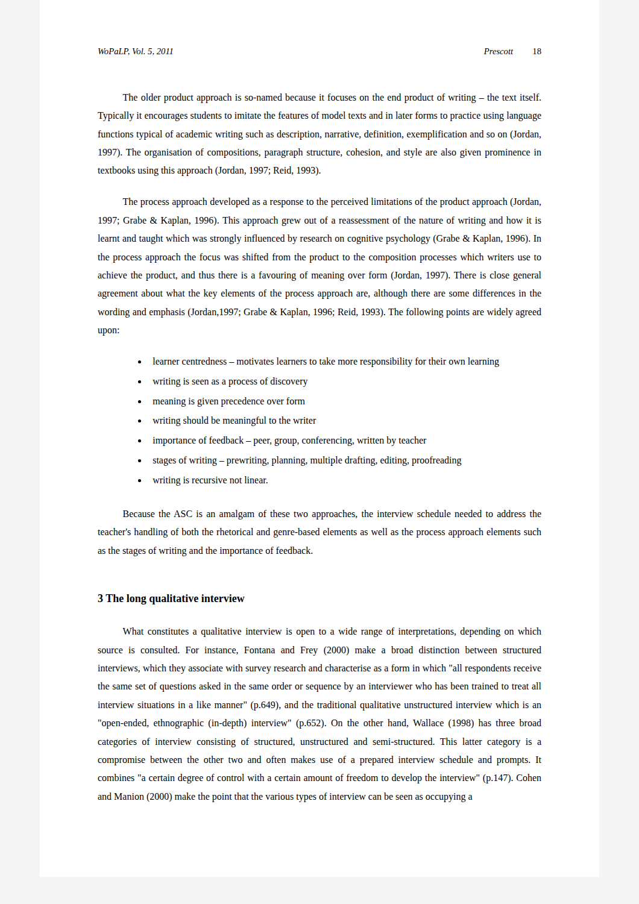WoPaLP, Vol. 5, 2011 Prescott 18
The older product approach is so-named because it focuses on the end product of writing – the text itself. Typically it encourages students to imitate the features of model texts and in later forms to practice using language functions typical of academic writing such as description, narrative, definition, exemplification and so on (Jordan, 1997). The organisation of compositions, paragraph structure, cohesion, and style are also given prominence in textbooks using this approach (Jordan, 1997; Reid, 1993).
The process approach developed as a response to the perceived limitations of the product approach (Jordan, 1997; Grabe & Kaplan, 1996). This approach grew out of a reassessment of the nature of writing and how it is learnt and taught which was strongly influenced by research on cognitive psychology (Grabe & Kaplan, 1996). In the process approach the focus was shifted from the product to the composition processes which writers use to achieve the product, and thus there is a favouring of meaning over form (Jordan, 1997). There is close general agreement about what the key elements of the process approach are, although there are some differences in the wording and emphasis (Jordan,1997; Grabe & Kaplan, 1996; Reid, 1993). The following points are widely agreed upon:
learner centredness – motivates learners to take more responsibility for their own learning
writing is seen as a process of discovery
meaning is given precedence over form
writing should be meaningful to the writer
importance of feedback – peer, group, conferencing, written by teacher
stages of writing – prewriting, planning, multiple drafting, editing, proofreading
writing is recursive not linear.
Because the ASC is an amalgam of these two approaches, the interview schedule needed to address the teacher's handling of both the rhetorical and genre-based elements as well as the process approach elements such as the stages of writing and the importance of feedback.
3 The long qualitative interview
What constitutes a qualitative interview is open to a wide range of interpretations, depending on which source is consulted. For instance, Fontana and Frey (2000) make a broad distinction between structured interviews, which they associate with survey research and characterise as a form in which "all respondents receive the same set of questions asked in the same order or sequence by an interviewer who has been trained to treat all interview situations in a like manner" (p.649), and the traditional qualitative unstructured interview which is an "open-ended, ethnographic (in-depth) interview" (p.652). On the other hand, Wallace (1998) has three broad categories of interview consisting of structured, unstructured and semi-structured. This latter category is a compromise between the other two and often makes use of a prepared interview schedule and prompts. It combines "a certain degree of control with a certain amount of freedom to develop the interview" (p.147). Cohen and Manion (2000) make the point that the various types of interview can be seen as occupying a